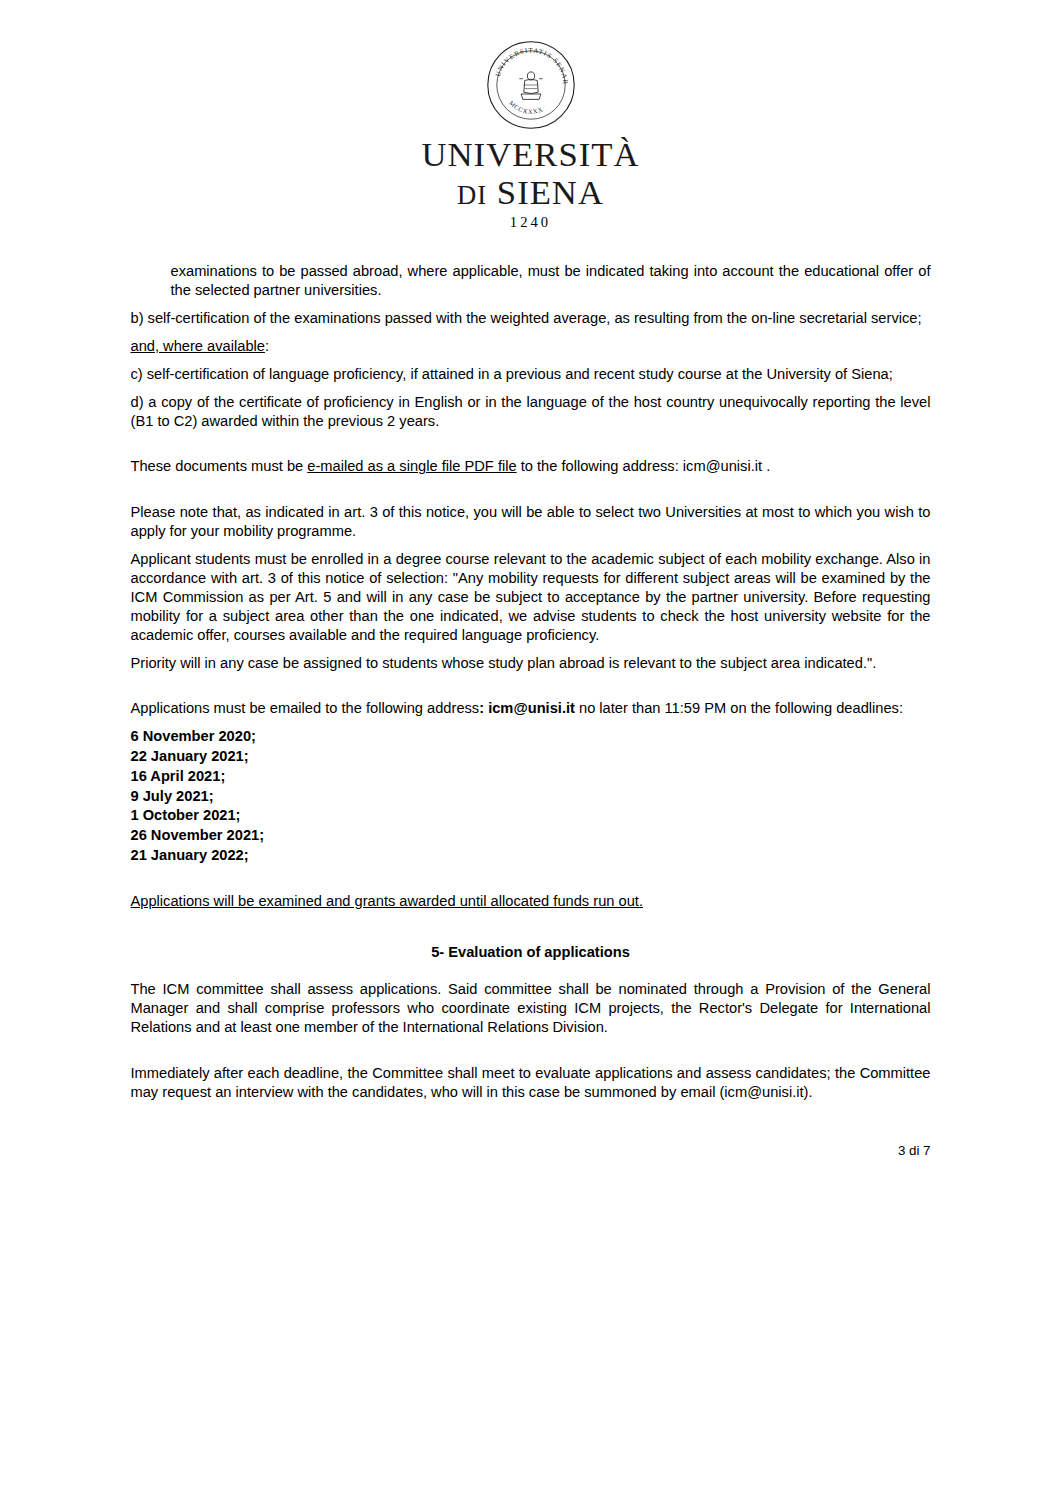UNIVERSITATIS SENARUM MCCXXXX
UNIVERSITÀ
DI SIENA
1240
examinations to be passed abroad, where applicable, must be indicated taking into account the educational offer of the selected partner universities.
b) self-certification of the examinations passed with the weighted average, as resulting from the on-line secretarial service;
and, where available:
c) self-certification of language proficiency, if attained in a previous and recent study course at the University of Siena;
d) a copy of the certificate of proficiency in English or in the language of the host country unequivocally reporting the level (B1 to C2) awarded within the previous 2 years.
These documents must be e-mailed as a single file PDF file to the following address: icm@unisi.it .
Please note that, as indicated in art. 3 of this notice, you will be able to select two Universities at most to which you wish to apply for your mobility programme.
Applicant students must be enrolled in a degree course relevant to the academic subject of each mobility exchange. Also in accordance with art. 3 of this notice of selection: "Any mobility requests for different subject areas will be examined by the ICM Commission as per Art. 5 and will in any case be subject to acceptance by the partner university. Before requesting mobility for a subject area other than the one indicated, we advise students to check the host university website for the academic offer, courses available and the required language proficiency.
Priority will in any case be assigned to students whose study plan abroad is relevant to the subject area indicated.".
Applications must be emailed to the following address: icm@unisi.it no later than 11:59 PM on the following deadlines:
6 November 2020;
22 January 2021;
16 April 2021;
9 July 2021;
1 October 2021;
26 November 2021;
21 January 2022;
Applications will be examined and grants awarded until allocated funds run out.
5- Evaluation of applications
The ICM committee shall assess applications. Said committee shall be nominated through a Provision of the General Manager and shall comprise professors who coordinate existing ICM projects, the Rector's Delegate for International Relations and at least one member of the International Relations Division.
Immediately after each deadline, the Committee shall meet to evaluate applications and assess candidates; the Committee may request an interview with the candidates, who will in this case be summoned by email (icm@unisi.it).
3 di 7